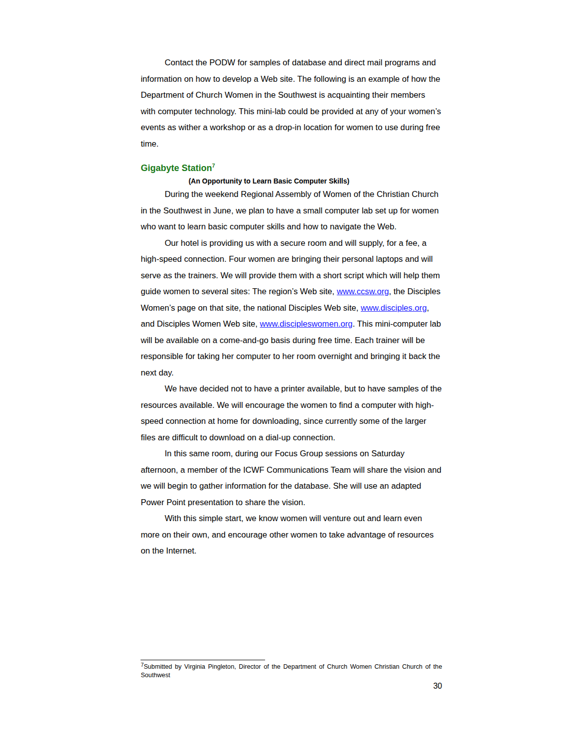Contact the PODW for samples of database and direct mail programs and information on how to develop a Web site. The following is an example of how the Department of Church Women in the Southwest is acquainting their members with computer technology. This mini-lab could be provided at any of your women’s events as wither a workshop or as a drop-in location for women to use during free time.
Gigabyte Station7
(An Opportunity to Learn Basic Computer Skills)
During the weekend Regional Assembly of Women of the Christian Church in the Southwest in June, we plan to have a small computer lab set up for women who want to learn basic computer skills and how to navigate the Web.
Our hotel is providing us with a secure room and will supply, for a fee, a high-speed connection. Four women are bringing their personal laptops and will serve as the trainers. We will provide them with a short script which will help them guide women to several sites: The region’s Web site, www.ccsw.org, the Disciples Women’s page on that site, the national Disciples Web site, www.disciples.org, and Disciples Women Web site, www.discipleswomen.org. This mini-computer lab will be available on a come-and-go basis during free time. Each trainer will be responsible for taking her computer to her room overnight and bringing it back the next day.
We have decided not to have a printer available, but to have samples of the resources available. We will encourage the women to find a computer with high-speed connection at home for downloading, since currently some of the larger files are difficult to download on a dial-up connection.
In this same room, during our Focus Group sessions on Saturday afternoon, a member of the ICWF Communications Team will share the vision and we will begin to gather information for the database. She will use an adapted Power Point presentation to share the vision.
With this simple start, we know women will venture out and learn even more on their own, and encourage other women to take advantage of resources on the Internet.
7Submitted by Virginia Pingleton, Director of the Department of Church Women Christian Church of the Southwest
30